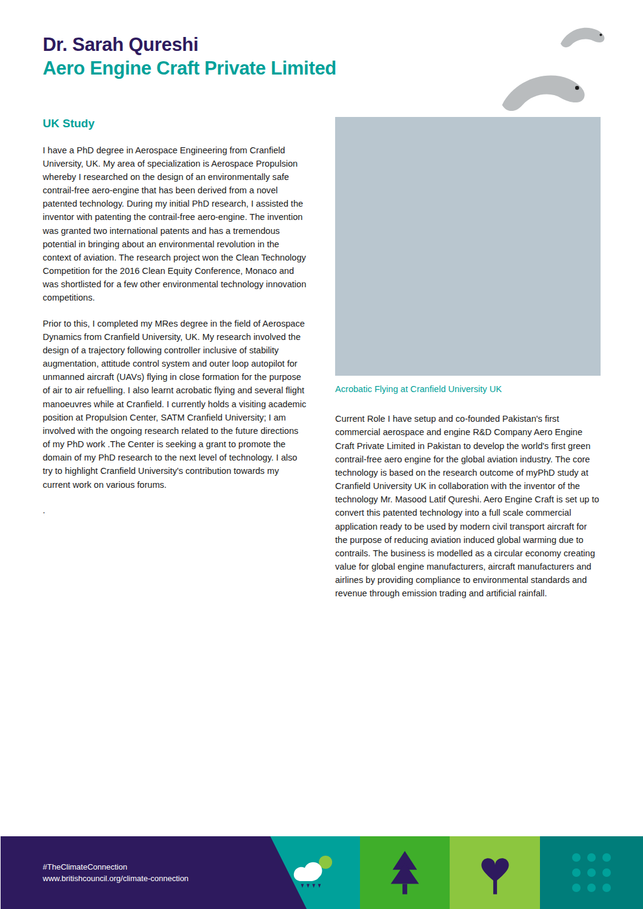Dr. Sarah Qureshi Aero Engine Craft Private Limited
UK Study
I have a PhD degree in Aerospace Engineering from Cranfield University, UK. My area of specialization is Aerospace Propulsion whereby I researched on the design of an environmentally safe contrail-free aero-engine that has been derived from a novel patented technology. During my initial PhD research, I assisted the inventor with patenting the contrail-free aero-engine. The invention was granted two international patents and has a tremendous potential in bringing about an environmental revolution in the context of aviation. The research project won the Clean Technology Competition for the 2016 Clean Equity Conference, Monaco and was shortlisted for a few other environmental technology innovation competitions.
Prior to this, I completed my MRes degree in the field of Aerospace Dynamics from Cranfield University, UK. My research involved the design of a trajectory following controller inclusive of stability augmentation, attitude control system and outer loop autopilot for unmanned aircraft (UAVs) flying in close formation for the purpose of air to air refuelling. I also learnt acrobatic flying and several flight manoeuvres while at Cranfield. I currently holds a visiting academic position at Propulsion Center, SATM Cranfield University; I am involved with the ongoing research related to the future directions of my PhD work .The Center is seeking a grant to promote the domain of my PhD research to the next level of technology. I also try to highlight Cranfield University's contribution towards my current work on various forums.
.
Acrobatic Flying at Cranfield University UK
Current Role I have setup and co-founded Pakistan's first commercial aerospace and engine R&D Company Aero Engine Craft Private Limited in Pakistan to develop the world's first green contrail-free aero engine for the global aviation industry. The core technology is based on the research outcome of myPhD study at Cranfield University UK in collaboration with the inventor of the technology Mr. Masood Latif Qureshi. Aero Engine Craft is set up to convert this patented technology into a full scale commercial application ready to be used by modern civil transport aircraft for the purpose of reducing aviation induced global warming due to contrails. The business is modelled as a circular economy creating value for global engine manufacturers, aircraft manufacturers and airlines by providing compliance to environmental standards and revenue through emission trading and artificial rainfall.
#TheClimateConnection
www.britishcouncil.org/climate-connection